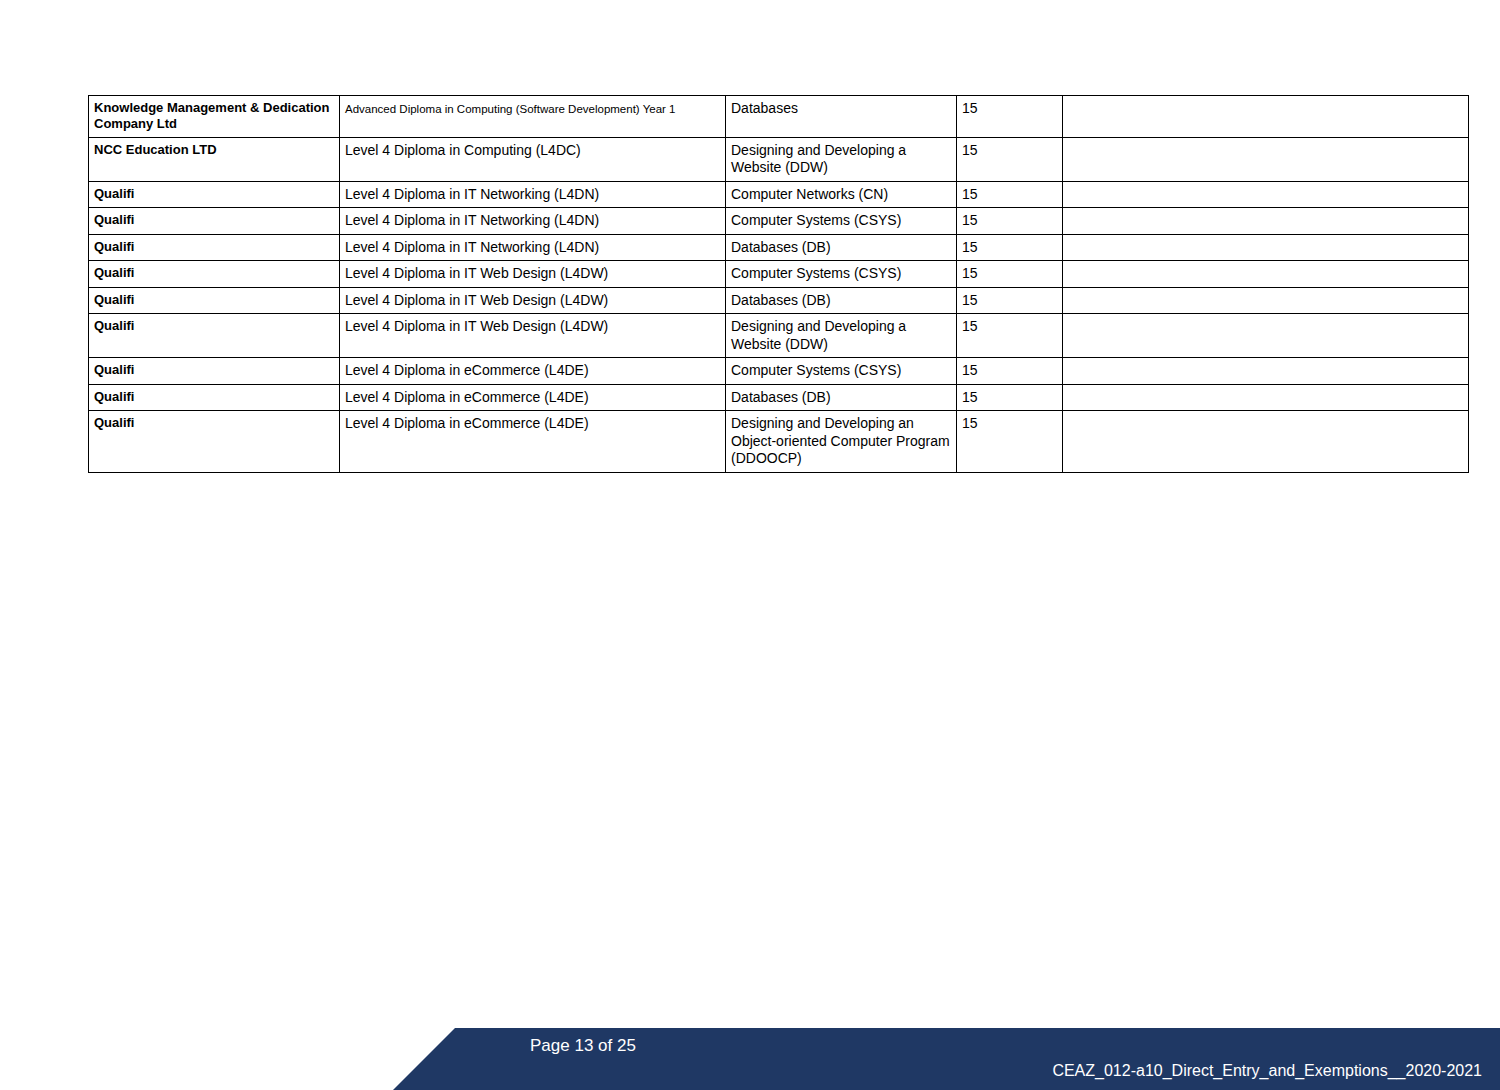| Knowledge Management & Dedication Company Ltd | Advanced Diploma in Computing (Software Development) Year 1 | Databases | 15 | |
| NCC Education LTD | Level 4 Diploma in Computing (L4DC) | Designing and Developing a Website (DDW) | 15 | |
| Qualifi | Level 4 Diploma in IT Networking (L4DN) | Computer Networks (CN) | 15 | |
| Qualifi | Level 4 Diploma in IT Networking (L4DN) | Computer Systems (CSYS) | 15 | |
| Qualifi | Level 4 Diploma in IT Networking (L4DN) | Databases (DB) | 15 | |
| Qualifi | Level 4 Diploma in IT Web Design (L4DW) | Computer Systems (CSYS) | 15 | |
| Qualifi | Level 4 Diploma in IT Web Design (L4DW) | Databases (DB) | 15 | |
| Qualifi | Level 4 Diploma in IT Web Design (L4DW) | Designing and Developing a Website (DDW) | 15 | |
| Qualifi | Level 4 Diploma in eCommerce (L4DE) | Computer Systems (CSYS) | 15 | |
| Qualifi | Level 4 Diploma in eCommerce (L4DE) | Databases (DB) | 15 | |
| Qualifi | Level 4 Diploma in eCommerce (L4DE) | Designing and Developing an Object-oriented Computer Program (DDOOCP) | 15 | |
Page 13 of 25
CEAZ_012-a10_Direct_Entry_and_Exemptions__2020-2021